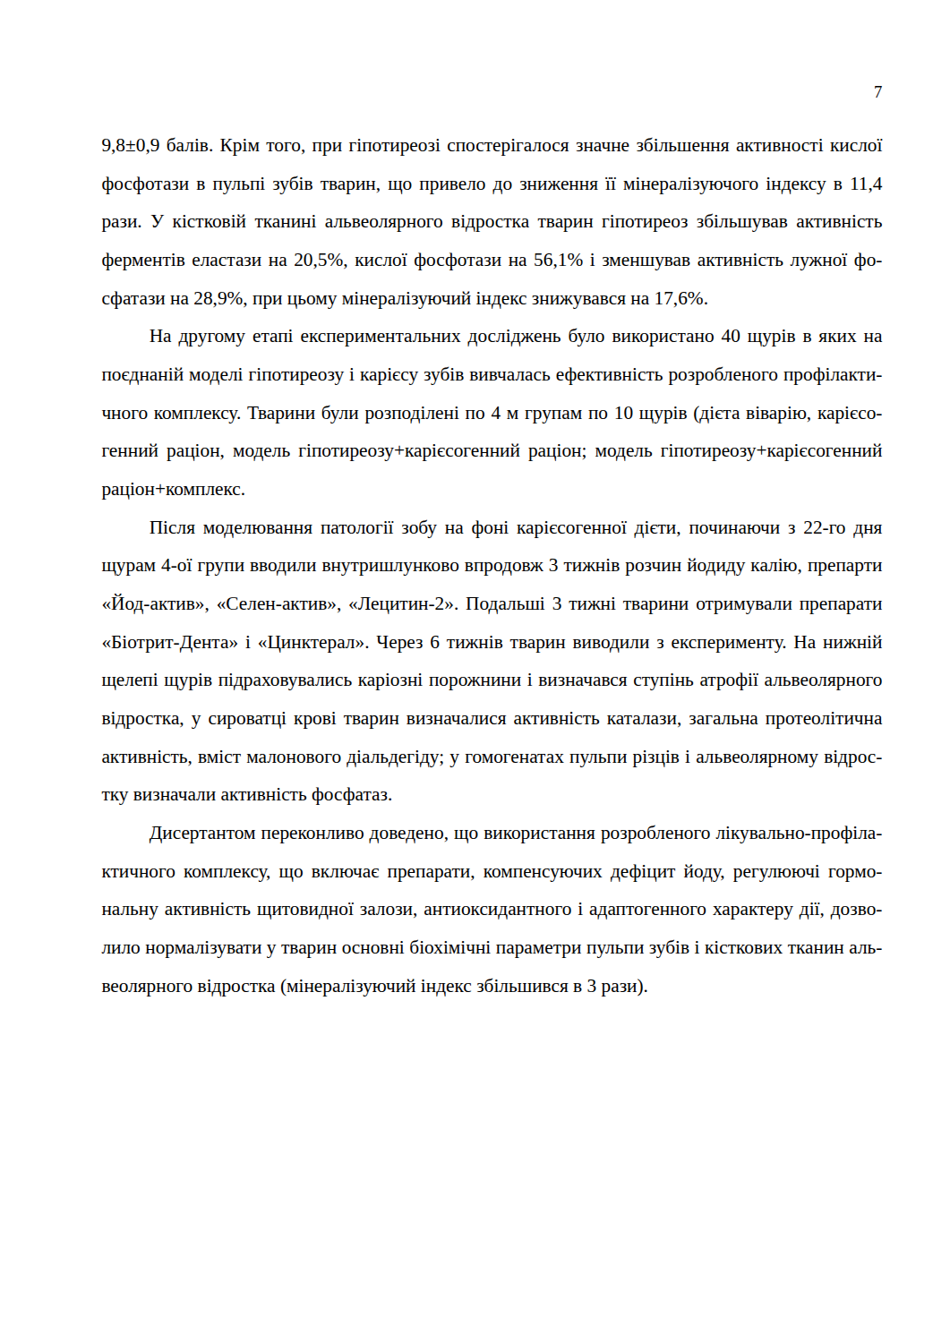7
9,8±0,9 балів. Крім того, при гіпотиреозі спостерігалося значне збільшення активності кислої фосфотази в пульпі зубів тварин, що привело до зниження її мінералізуючого індексу в 11,4 рази. У кістковій тканині альвеолярного відростка тварин гіпотиреоз збільшував активність ферментів еластази на 20,5%, кислої фосфотази на 56,1% і зменшував активність лужної фосфатази на 28,9%, при цьому мінералізуючий індекс знижувався на 17,6%.
На другому етапі експериментальних досліджень було використано 40 щурів в яких на поєднаній моделі гіпотиреозу і карієсу зубів вивчалась ефективність розробленого профілактичного комплексу. Тварини були розподілені по 4 м групам по 10 щурів (дієта віварію, карієсогенний раціон, модель гіпотиреозу+карієсогенний раціон; модель гіпотиреозу+карієсогенний раціон+комплекс.
Після моделювання патології зобу на фоні карієсогенної дієти, починаючи з 22-го дня щурам 4-ої групи вводили внутришлунково впродовж 3 тижнів розчин йодиду калію, препарти «Йод-актив», «Селен-актив», «Лецитин-2». Подальші 3 тижні тварини отримували препарати «Біотрит-Дента» і «Цинктерал». Через 6 тижнів тварин виводили з експерименту. На нижній щелепі щурів підраховувались каріозні порожнини і визначався ступінь атрофії альвеолярного відростка, у сироватці крові тварин визначалися активність каталази, загальна протеолітична активність, вміст малонового діальдегіду; у гомогенатах пульпи різців і альвеолярному відростку визначали активність фосфатаз.
Дисертантом переконливо доведено, що використання розробленого лікувально-профілактичного комплексу, що включає препарати, компенсуючих дефіцит йоду, регулюючі гормональну активність щитовидної залози, антиоксидантного і адаптогенного характеру дії, дозволило нормалізувати у тварин основні біохімічні параметри пульпи зубів і кісткових тканин альвеолярного відростка (мінералізуючий індекс збільшився в 3 рази).